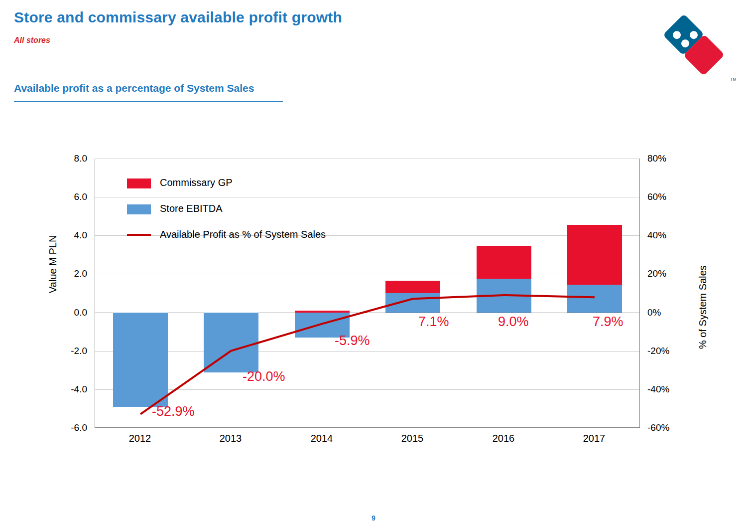Store and commissary available profit growth
All stores
Available profit as a percentage of System Sales
TM
gridlines at 8.0,6.0,4.0,2.0,0.0,-2.0,-4.0,-6.0 (14 units over 540px => 38.571px per unit)
8.0
6.0
4.0
2.0
0.0
-2.0
-4.0
-6.0
80%
60%
40%
20%
0%
-20%
-40%
-60%
Value M PLN
% of System Sales
2012
2013
2014
2015
2016
2017
Commissary GP
Store EBITDA
Available Profit as % of System Sales
-52.9%
-20.0%
-5.9%
7.1%
9.0%
7.9%
9